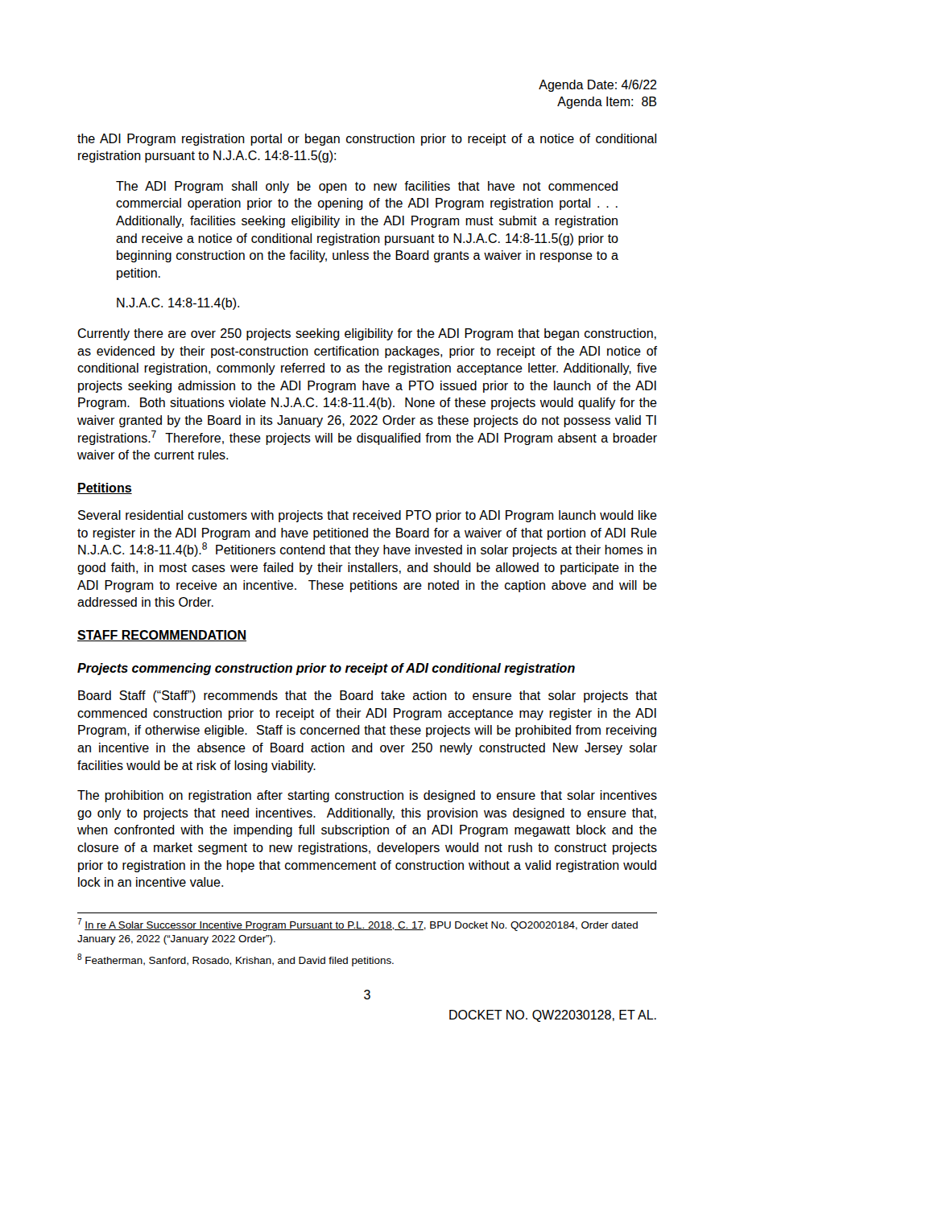Agenda Date: 4/6/22
Agenda Item: 8B
the ADI Program registration portal or began construction prior to receipt of a notice of conditional registration pursuant to N.J.A.C. 14:8-11.5(g):
The ADI Program shall only be open to new facilities that have not commenced commercial operation prior to the opening of the ADI Program registration portal . . . Additionally, facilities seeking eligibility in the ADI Program must submit a registration and receive a notice of conditional registration pursuant to N.J.A.C. 14:8-11.5(g) prior to beginning construction on the facility, unless the Board grants a waiver in response to a petition.
N.J.A.C. 14:8-11.4(b).
Currently there are over 250 projects seeking eligibility for the ADI Program that began construction, as evidenced by their post-construction certification packages, prior to receipt of the ADI notice of conditional registration, commonly referred to as the registration acceptance letter. Additionally, five projects seeking admission to the ADI Program have a PTO issued prior to the launch of the ADI Program. Both situations violate N.J.A.C. 14:8-11.4(b). None of these projects would qualify for the waiver granted by the Board in its January 26, 2022 Order as these projects do not possess valid TI registrations.7 Therefore, these projects will be disqualified from the ADI Program absent a broader waiver of the current rules.
Petitions
Several residential customers with projects that received PTO prior to ADI Program launch would like to register in the ADI Program and have petitioned the Board for a waiver of that portion of ADI Rule N.J.A.C. 14:8-11.4(b).8 Petitioners contend that they have invested in solar projects at their homes in good faith, in most cases were failed by their installers, and should be allowed to participate in the ADI Program to receive an incentive. These petitions are noted in the caption above and will be addressed in this Order.
STAFF RECOMMENDATION
Projects commencing construction prior to receipt of ADI conditional registration
Board Staff (“Staff”) recommends that the Board take action to ensure that solar projects that commenced construction prior to receipt of their ADI Program acceptance may register in the ADI Program, if otherwise eligible. Staff is concerned that these projects will be prohibited from receiving an incentive in the absence of Board action and over 250 newly constructed New Jersey solar facilities would be at risk of losing viability.
The prohibition on registration after starting construction is designed to ensure that solar incentives go only to projects that need incentives. Additionally, this provision was designed to ensure that, when confronted with the impending full subscription of an ADI Program megawatt block and the closure of a market segment to new registrations, developers would not rush to construct projects prior to registration in the hope that commencement of construction without a valid registration would lock in an incentive value.
7 In re A Solar Successor Incentive Program Pursuant to P.L. 2018, C. 17, BPU Docket No. QO20020184, Order dated January 26, 2022 (“January 2022 Order”).
8 Featherman, Sanford, Rosado, Krishan, and David filed petitions.
3
DOCKET NO. QW22030128, ET AL.